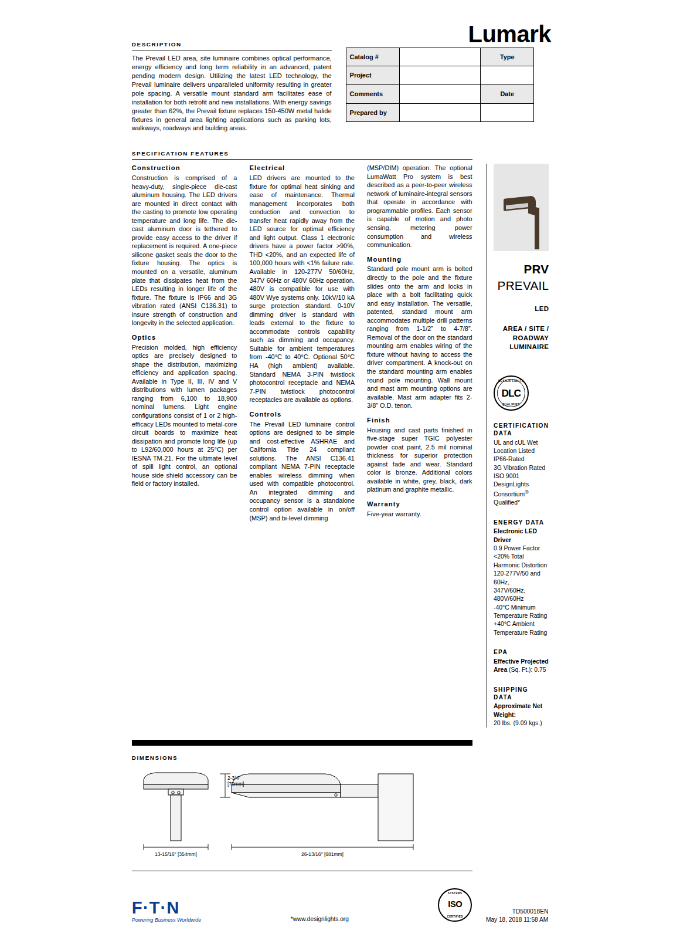Lumark
DESCRIPTION
The Prevail LED area, site luminaire combines optical performance, energy efficiency and long term reliability in an advanced, patent pending modern design. Utilizing the latest LED technology, the Prevail luminaire delivers unparalleled uniformity resulting in greater pole spacing. A versatile mount standard arm facilitates ease of installation for both retrofit and new installations. With energy savings greater than 62%, the Prevail fixture replaces 150-450W metal halide fixtures in general area lighting applications such as parking lots, walkways, roadways and building areas.
| Catalog # | | Type |
| Project | | |
| Comments | | Date |
| Prepared by | | |
SPECIFICATION FEATURES
Construction
Construction is comprised of a heavy-duty, single-piece die-cast aluminum housing. The LED drivers are mounted in direct contact with the casting to promote low operating temperature and long life. The die-cast aluminum door is tethered to provide easy access to the driver if replacement is required. A one-piece silicone gasket seals the door to the fixture housing. The optics is mounted on a versatile, aluminum plate that dissipates heat from the LEDs resulting in longer life of the fixture. The fixture is IP66 and 3G vibration rated (ANSI C136.31) to insure strength of construction and longevity in the selected application.
Optics
Precision molded, high efficiency optics are precisely designed to shape the distribution, maximizing efficiency and application spacing. Available in Type II, III, IV and V distributions with lumen packages ranging from 6,100 to 18,900 nominal lumens. Light engine configurations consist of 1 or 2 high-efficacy LEDs mounted to metal-core circuit boards to maximize heat dissipation and promote long life (up to L92/60,000 hours at 25°C) per IESNA TM-21. For the ultimate level of spill light control, an optional house side shield accessory can be field or factory installed.
Electrical
LED drivers are mounted to the fixture for optimal heat sinking and ease of maintenance. Thermal management incorporates both conduction and convection to transfer heat rapidly away from the LED source for optimal efficiency and light output. Class 1 electronic drivers have a power factor >90%, THD <20%, and an expected life of 100,000 hours with <1% failure rate. Available in 120-277V 50/60Hz, 347V 60Hz or 480V 60Hz operation. 480V is compatible for use with 480V Wye systems only. 10kV/10 kA surge protection standard. 0-10V dimming driver is standard with leads external to the fixture to accommodate controls capability such as dimming and occupancy. Suitable for ambient temperatures from -40°C to 40°C. Optional 50°C HA (high ambient) available. Standard NEMA 3-PIN twistlock photocontrol receptacle and NEMA 7-PIN twistlock photocontrol receptacles are available as options.
Controls
The Prevail LED luminaire control options are designed to be simple and cost-effective ASHRAE and California Title 24 compliant solutions. The ANSI C136.41 compliant NEMA 7-PIN receptacle enables wireless dimming when used with compatible photocontrol. An integrated dimming and occupancy sensor is a standalone control option available in on/off (MSP) and bi-level dimming
(MSP/DIM) operation. The optional LumaWatt Pro system is best described as a peer-to-peer wireless network of luminaire-integral sensors that operate in accordance with programmable profiles. Each sensor is capable of motion and photo sensing, metering power consumption and wireless communication.
Mounting
Standard pole mount arm is bolted directly to the pole and the fixture slides onto the arm and locks in place with a bolt facilitating quick and easy installation. The versatile, patented, standard mount arm accommodates multiple drill patterns ranging from 1-1/2” to 4-7/8”. Removal of the door on the standard mounting arm enables wiring of the fixture without having to access the driver compartment. A knock-out on the standard mounting arm enables round pole mounting. Wall mount and mast arm mounting options are available. Mast arm adapter fits 2-3/8” O.D. tenon.
Finish
Housing and cast parts finished in five-stage super TGIC polyester powder coat paint, 2.5 mil nominal thickness for superior protection against fade and wear. Standard color is bronze. Additional colors available in white, grey, black, dark platinum and graphite metallic.
Warranty
Five-year warranty.
PRV PREVAIL
LED
AREA / SITE / ROADWAY
LUMINAIRE
DESIGN LIGHTS
DLC
QUALIFIED
CERTIFICATION DATA
UL and cUL Wet Location Listed
IP66-Rated
3G Vibration Rated
ISO 9001
DesignLights Consortium® Qualified*
ENERGY DATA
Electronic LED Driver
0.9 Power Factor
<20% Total Harmonic Distortion
120-277V/50 and 60Hz,
347V/60Hz, 480V/60Hz
-40°C Minimum Temperature Rating
+40°C Ambient Temperature Rating
EPA
Effective Projected Area (Sq. Ft.): 0.75
SHIPPING DATA
Approximate Net Weight:
20 lbs. (9.09 kgs.)
DIMENSIONS
13-15/16" [354mm] 2-3/4" [70mm] 26-13/16" [681mm]
F·T·N
Powering Business Worldwide
*www.designlights.org
SYSTEMS
ISO
CERTIFIED
TD500018EN
May 18, 2018 11:58 AM